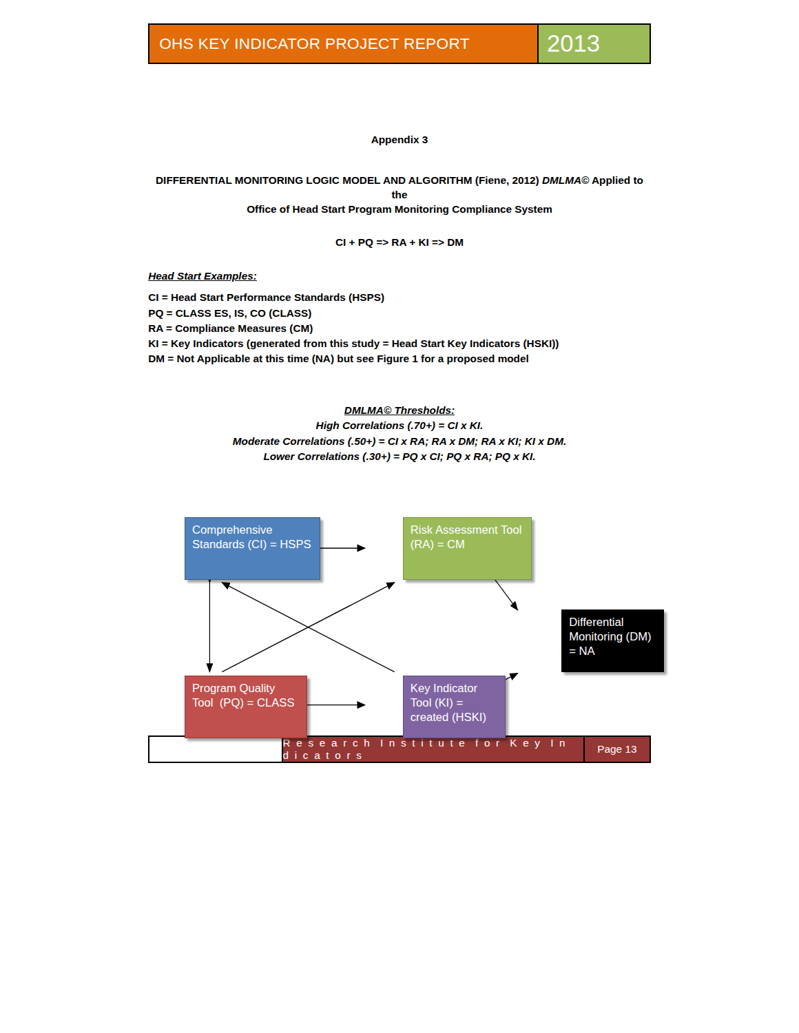OHS KEY INDICATOR PROJECT REPORT
2013
Appendix 3
DIFFERENTIAL MONITORING LOGIC MODEL AND ALGORITHM (Fiene, 2012) DMLMA© Applied to the
Office of Head Start Program Monitoring Compliance System
CI + PQ => RA + KI => DM
Head Start Examples:
CI = Head Start Performance Standards (HSPS)
PQ = CLASS ES, IS, CO (CLASS)
RA = Compliance Measures (CM)
KI = Key Indicators (generated from this study = Head Start Key Indicators (HSKI))
DM = Not Applicable at this time (NA) but see Figure 1 for a proposed model
DMLMA© Thresholds:
High Correlations (.70+) = CI x KI.
Moderate Correlations (.50+) = CI x RA; RA x DM; RA x KI; KI x DM.
Lower Correlations (.30+) = PQ x CI; PQ x RA; PQ x KI.
Comprehensive Standards (CI) = HSPS
Risk Assessment Tool (RA) = CM
Differential Monitoring (DM) = NA
Program Quality Tool (PQ) = CLASS
Key Indicator Tool (KI) = created (HSKI)
R e s e a r c h I n s t i t u t e f o r K e y I n d i c a t o r s
Page 13